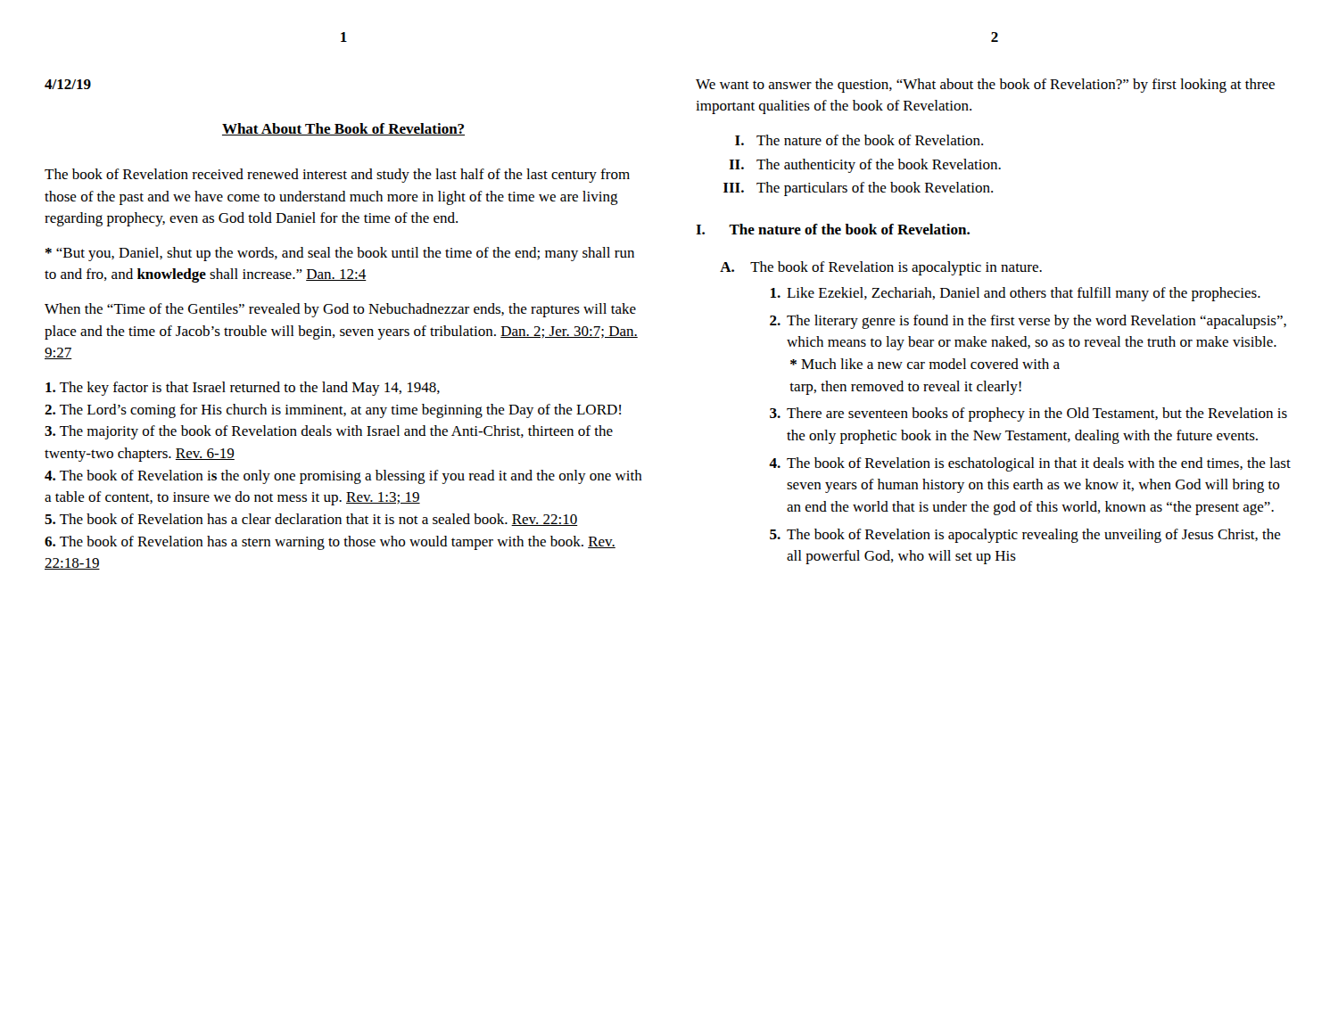1
4/12/19
What About The Book of Revelation?
The book of Revelation received renewed interest and study the last half of the last century from those of the past and we have come to understand much more in light of the time we are living regarding prophecy, even as God told Daniel for the time of the end.
* “But you, Daniel, shut up the words, and seal the book until the time of the end; many shall run to and fro, and knowledge shall increase.” Dan. 12:4
When the “Time of the Gentiles” revealed by God to Nebuchadnezzar ends, the raptures will take place and the time of Jacob’s trouble will begin, seven years of tribulation. Dan. 2; Jer. 30:7; Dan. 9:27
1. The key factor is that Israel returned to the land May 14, 1948,
2. The Lord’s coming for His church is imminent, at any time beginning the Day of the LORD!
3. The majority of the book of Revelation deals with Israel and the Anti-Christ, thirteen of the twenty-two chapters. Rev. 6-19
4. The book of Revelation is the only one promising a blessing if you read it and the only one with a table of content, to insure we do not mess it up. Rev. 1:3; 19
5. The book of Revelation has a clear declaration that it is not a sealed book. Rev. 22:10
6. The book of Revelation has a stern warning to those who would tamper with the book. Rev. 22:18-19
2
We want to answer the question, “What about the book of Revelation?” by first looking at three important qualities of the book of Revelation.
The nature of the book of Revelation.
The authenticity of the book Revelation.
The particulars of the book Revelation.
I. The nature of the book of Revelation.
The book of Revelation is apocalyptic in nature.
Like Ezekiel, Zechariah, Daniel and others that fulfill many of the prophecies.
The literary genre is found in the first verse by the word Revelation “apacalupsis”, which means to lay bear or make naked, so as to reveal the truth or make visible. * Much like a new car model covered with a tarp, then removed to reveal it clearly!
There are seventeen books of prophecy in the Old Testament, but the Revelation is the only prophetic book in the New Testament, dealing with the future events.
The book of Revelation is eschatological in that it deals with the end times, the last seven years of human history on this earth as we know it, when God will bring to an end the world that is under the god of this world, known as “the present age”.
The book of Revelation is apocalyptic revealing the unveiling of Jesus Christ, the all powerful God, who will set up His